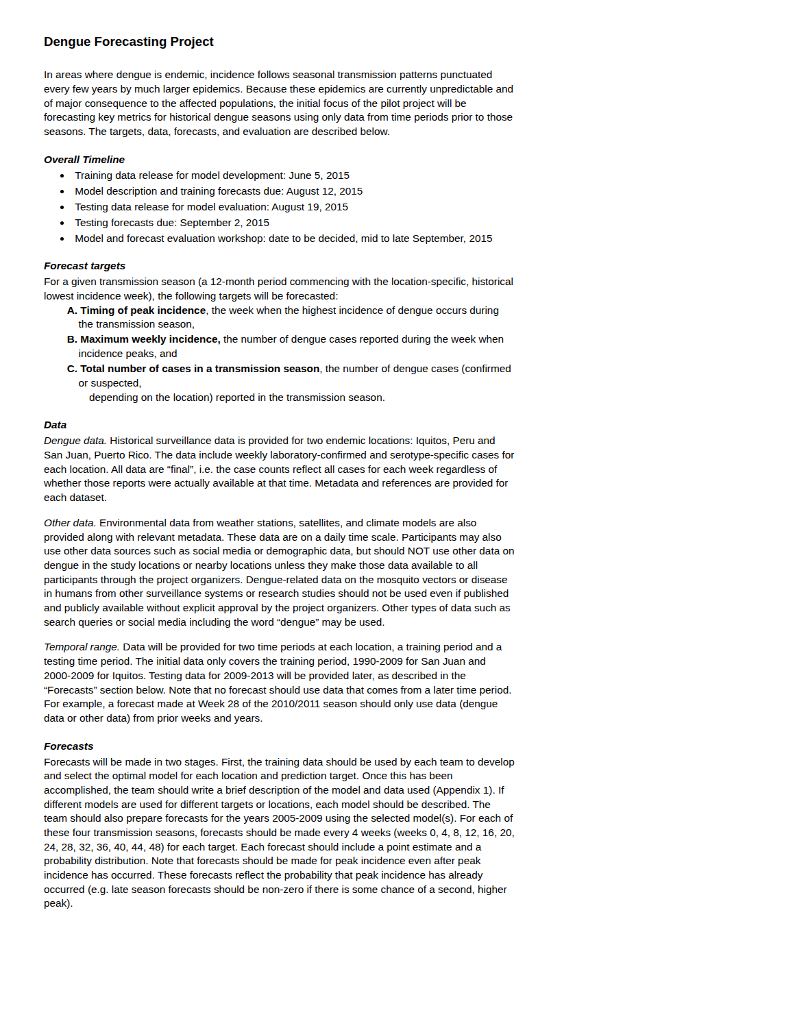Dengue Forecasting Project
In areas where dengue is endemic, incidence follows seasonal transmission patterns punctuated every few years by much larger epidemics. Because these epidemics are currently unpredictable and of major consequence to the affected populations, the initial focus of the pilot project will be forecasting key metrics for historical dengue seasons using only data from time periods prior to those seasons. The targets, data, forecasts, and evaluation are described below.
Overall Timeline
Training data release for model development: June 5, 2015
Model description and training forecasts due: August 12, 2015
Testing data release for model evaluation: August 19, 2015
Testing forecasts due: September 2, 2015
Model and forecast evaluation workshop: date to be decided, mid to late September, 2015
Forecast targets
For a given transmission season (a 12-month period commencing with the location-specific, historical lowest incidence week), the following targets will be forecasted:
A. Timing of peak incidence, the week when the highest incidence of dengue occurs during the transmission season,
B. Maximum weekly incidence, the number of dengue cases reported during the week when incidence peaks, and
C. Total number of cases in a transmission season, the number of dengue cases (confirmed or suspected, depending on the location) reported in the transmission season.
Data
Dengue data. Historical surveillance data is provided for two endemic locations: Iquitos, Peru and San Juan, Puerto Rico. The data include weekly laboratory-confirmed and serotype-specific cases for each location. All data are “final”, i.e. the case counts reflect all cases for each week regardless of whether those reports were actually available at that time. Metadata and references are provided for each dataset.
Other data. Environmental data from weather stations, satellites, and climate models are also provided along with relevant metadata. These data are on a daily time scale. Participants may also use other data sources such as social media or demographic data, but should NOT use other data on dengue in the study locations or nearby locations unless they make those data available to all participants through the project organizers. Dengue-related data on the mosquito vectors or disease in humans from other surveillance systems or research studies should not be used even if published and publicly available without explicit approval by the project organizers. Other types of data such as search queries or social media including the word “dengue” may be used.
Temporal range. Data will be provided for two time periods at each location, a training period and a testing time period. The initial data only covers the training period, 1990-2009 for San Juan and 2000-2009 for Iquitos. Testing data for 2009-2013 will be provided later, as described in the “Forecasts” section below. Note that no forecast should use data that comes from a later time period. For example, a forecast made at Week 28 of the 2010/2011 season should only use data (dengue data or other data) from prior weeks and years.
Forecasts
Forecasts will be made in two stages. First, the training data should be used by each team to develop and select the optimal model for each location and prediction target. Once this has been accomplished, the team should write a brief description of the model and data used (Appendix 1). If different models are used for different targets or locations, each model should be described. The team should also prepare forecasts for the years 2005-2009 using the selected model(s). For each of these four transmission seasons, forecasts should be made every 4 weeks (weeks 0, 4, 8, 12, 16, 20, 24, 28, 32, 36, 40, 44, 48) for each target. Each forecast should include a point estimate and a probability distribution. Note that forecasts should be made for peak incidence even after peak incidence has occurred. These forecasts reflect the probability that peak incidence has already occurred (e.g. late season forecasts should be non-zero if there is some chance of a second, higher peak).